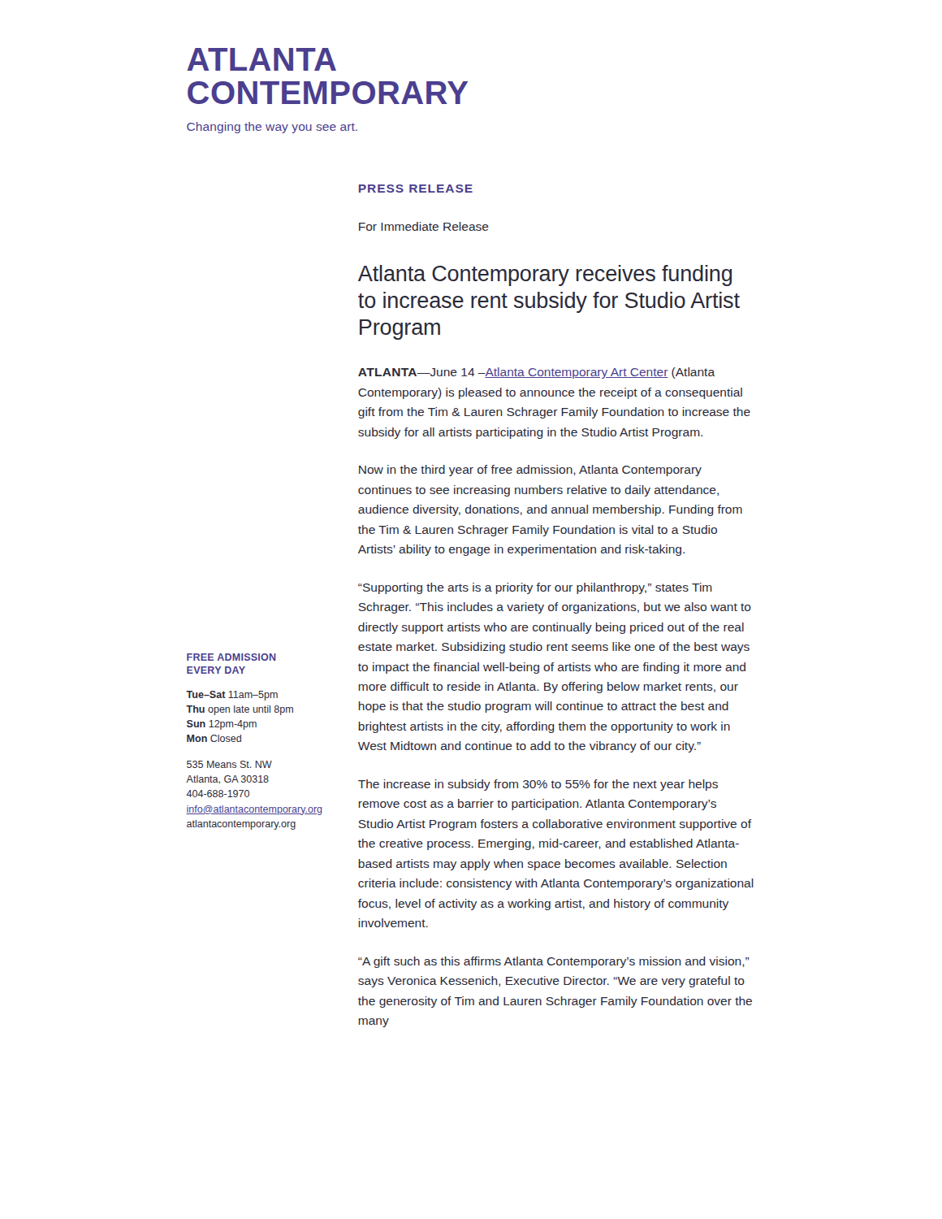Atlanta Contemporary
Changing the way you see art.
FREE ADMISSION
EVERY DAY
Tue–Sat 11am–5pm
Thu open late until 8pm
Sun 12pm-4pm
Mon Closed
535 Means St. NW
Atlanta, GA 30318
404-688-1970
info@atlantacontemporary.org
atlantacontemporary.org
PRESS RELEASE
For Immediate Release
Atlanta Contemporary receives funding to increase rent subsidy for Studio Artist Program
ATLANTA—June 14 –Atlanta Contemporary Art Center (Atlanta Contemporary) is pleased to announce the receipt of a consequential gift from the Tim & Lauren Schrager Family Foundation to increase the subsidy for all artists participating in the Studio Artist Program.
Now in the third year of free admission, Atlanta Contemporary continues to see increasing numbers relative to daily attendance, audience diversity, donations, and annual membership. Funding from the Tim & Lauren Schrager Family Foundation is vital to a Studio Artists’ ability to engage in experimentation and risk-taking.
“Supporting the arts is a priority for our philanthropy,” states Tim Schrager. “This includes a variety of organizations, but we also want to directly support artists who are continually being priced out of the real estate market. Subsidizing studio rent seems like one of the best ways to impact the financial well-being of artists who are finding it more and more difficult to reside in Atlanta. By offering below market rents, our hope is that the studio program will continue to attract the best and brightest artists in the city, affording them the opportunity to work in West Midtown and continue to add to the vibrancy of our city.”
The increase in subsidy from 30% to 55% for the next year helps remove cost as a barrier to participation. Atlanta Contemporary’s Studio Artist Program fosters a collaborative environment supportive of the creative process. Emerging, mid-career, and established Atlanta-based artists may apply when space becomes available. Selection criteria include: consistency with Atlanta Contemporary’s organizational focus, level of activity as a working artist, and history of community involvement.
“A gift such as this affirms Atlanta Contemporary’s mission and vision,” says Veronica Kessenich, Executive Director. “We are very grateful to the generosity of Tim and Lauren Schrager Family Foundation over the many